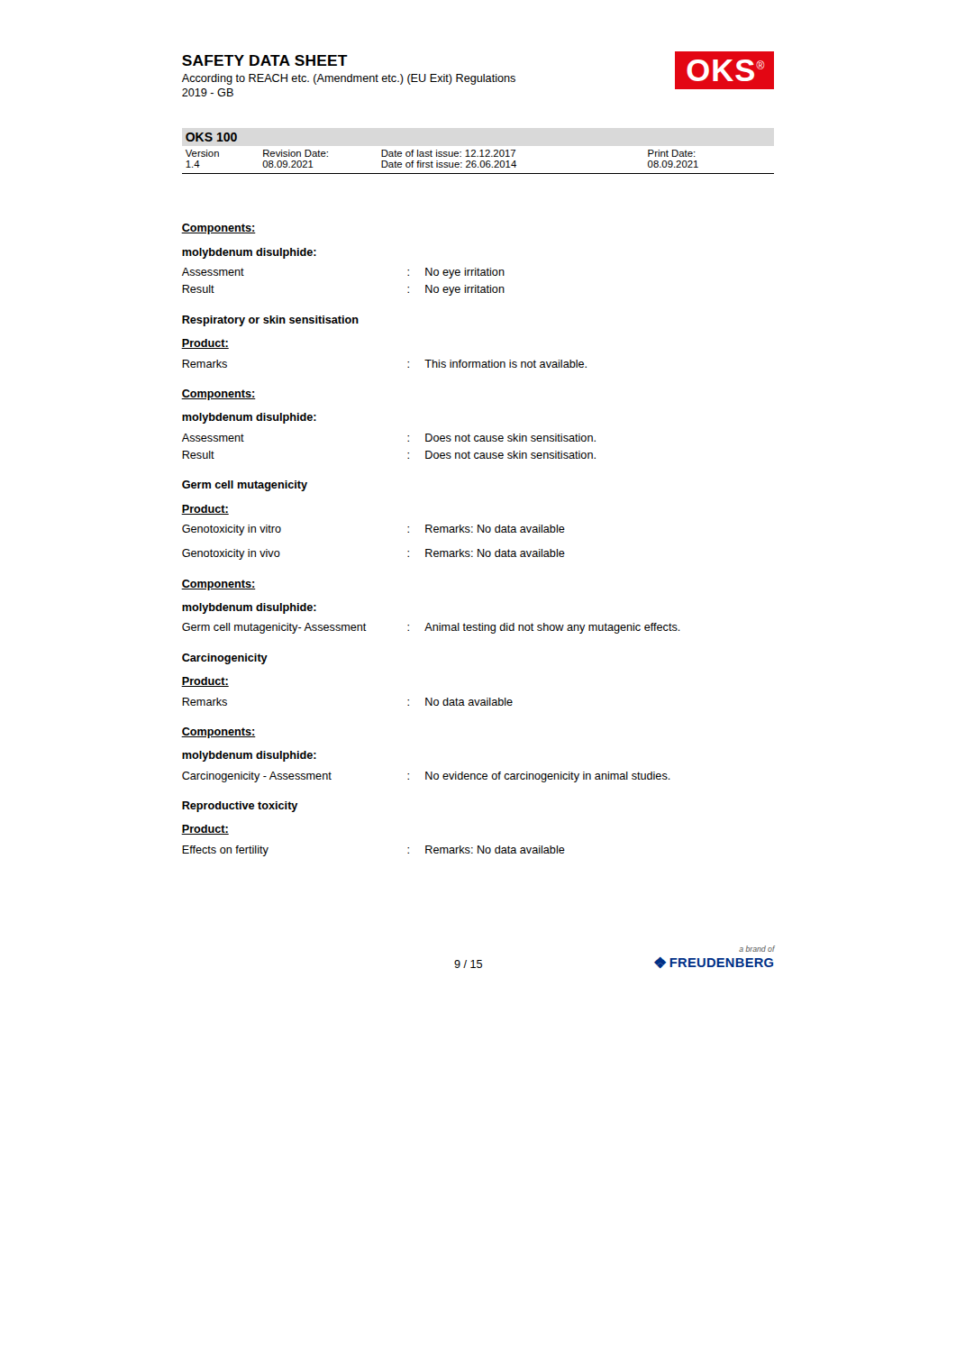SAFETY DATA SHEET
According to REACH etc. (Amendment etc.) (EU Exit) Regulations
2019 - GB
OKS®
OKS 100
| Version 1.4 | Revision Date: 08.09.2021 | Date of last issue: 12.12.2017 Date of first issue: 26.06.2014 | Print Date: 08.09.2021 |
Components:
molybdenum disulphide:
| Assessment | : | No eye irritation |
| Result | : | No eye irritation |
Respiratory or skin sensitisation
Product:
| Remarks | : | This information is not available. |
Components:
molybdenum disulphide:
| Assessment | : | Does not cause skin sensitisation. |
| Result | : | Does not cause skin sensitisation. |
Germ cell mutagenicity
Product:
| Genotoxicity in vitro | : | Remarks: No data available |
| Genotoxicity in vivo | : | Remarks: No data available |
Components:
molybdenum disulphide:
| Germ cell mutagenicity- Assessment | : | Animal testing did not show any mutagenic effects. |
Carcinogenicity
Product:
| Remarks | : | No data available |
Components:
molybdenum disulphide:
| Carcinogenicity - Assessment | : | No evidence of carcinogenicity in animal studies. |
Reproductive toxicity
Product:
| Effects on fertility | : | Remarks: No data available |
9 / 15
a brand of
❖FREUDENBERG